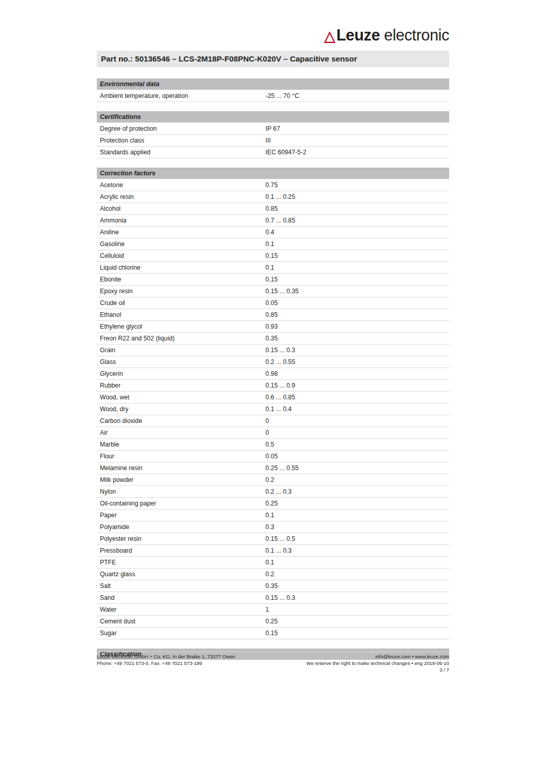△Leuze electronic
Part no.: 50136546 – LCS-2M18P-F08PNC-K020V – Capacitive sensor
| Environmental data |
| --- |
| Ambient temperature, operation | -25 ... 70 °C |
| Certifications |
| --- |
| Degree of protection | IP 67 |
| Protection class | III |
| Standards applied | IEC 60947-5-2 |
| Correction factors |
| --- |
| Acetone | 0.75 |
| Acrylic resin | 0.1 ... 0.25 |
| Alcohol | 0.85 |
| Ammonia | 0.7 ... 0.85 |
| Aniline | 0.4 |
| Gasoline | 0.1 |
| Celluloid | 0.15 |
| Liquid chlorine | 0.1 |
| Ebonite | 0.15 |
| Epoxy resin | 0.15 ... 0.35 |
| Crude oil | 0.05 |
| Ethanol | 0.85 |
| Ethylene glycol | 0.93 |
| Freon R22 and 502 (liquid) | 0.35 |
| Grain | 0.15 ... 0.3 |
| Glass | 0.2 ... 0.55 |
| Glycerin | 0.98 |
| Rubber | 0.15 ... 0.9 |
| Wood, wet | 0.6 ... 0.85 |
| Wood, dry | 0.1 ... 0.4 |
| Carbon dioxide | 0 |
| Air | 0 |
| Marble | 0.5 |
| Flour | 0.05 |
| Melamine resin | 0.25 ... 0.55 |
| Milk powder | 0.2 |
| Nylon | 0.2 ... 0.3 |
| Oil-containing paper | 0.25 |
| Paper | 0.1 |
| Polyamide | 0.3 |
| Polyester resin | 0.15 ... 0.5 |
| Pressboard | 0.1 ... 0.3 |
| PTFE | 0.1 |
| Quartz glass | 0.2 |
| Salt | 0.35 |
| Sand | 0.15 ... 0.3 |
| Water | 1 |
| Cement dust | 0.25 |
| Sugar | 0.15 |
| Classification |
| --- |
Leuze electronic GmbH + Co. KG, In der Braike 1, 73277 Owen
Phone: +49 7021 573-0, Fax: +49 7021 573-199
info@leuze.com • www.leuze.com
We reserve the right to make technical changes • eng 2019-05-10
3 / 7